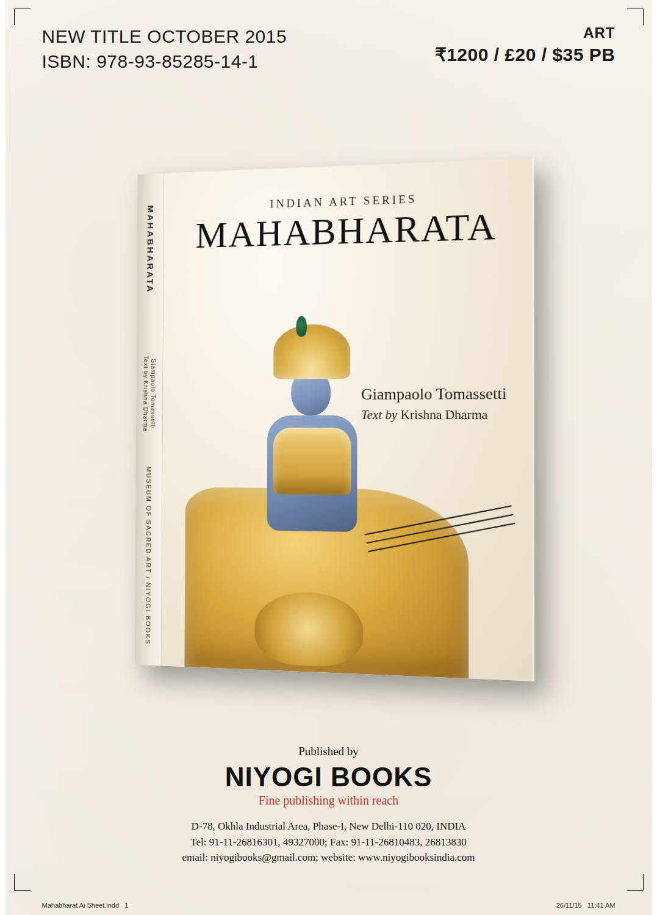NEW TITLE OCTOBER 2015 ISBN: 978-93-85285-14-1
ART
₹1200 / £20 / $35 PB
MAHABHARATA Giampaolo Tomassetti
Text by Krishna Dharma MUSEUM OF SACRED ART / NIYOGI BOOKS
INDIAN ART SERIES
MAHABHARATA
Giampaolo Tomassetti
Text by Krishna Dharma
Published by
NIYOGI BOOKS
Fine publishing within reach
D-78, Okhla Industrial Area, Phase-I, New Delhi-110 020, INDIA
Tel: 91-11-26816301, 49327000; Fax: 91-11-26810483, 26813830
email: niyogibooks@gmail.com; website: www.niyogibooksindia.com
Mahabharat Ai Sheet.indd 1 26/11/15 11:41 AM